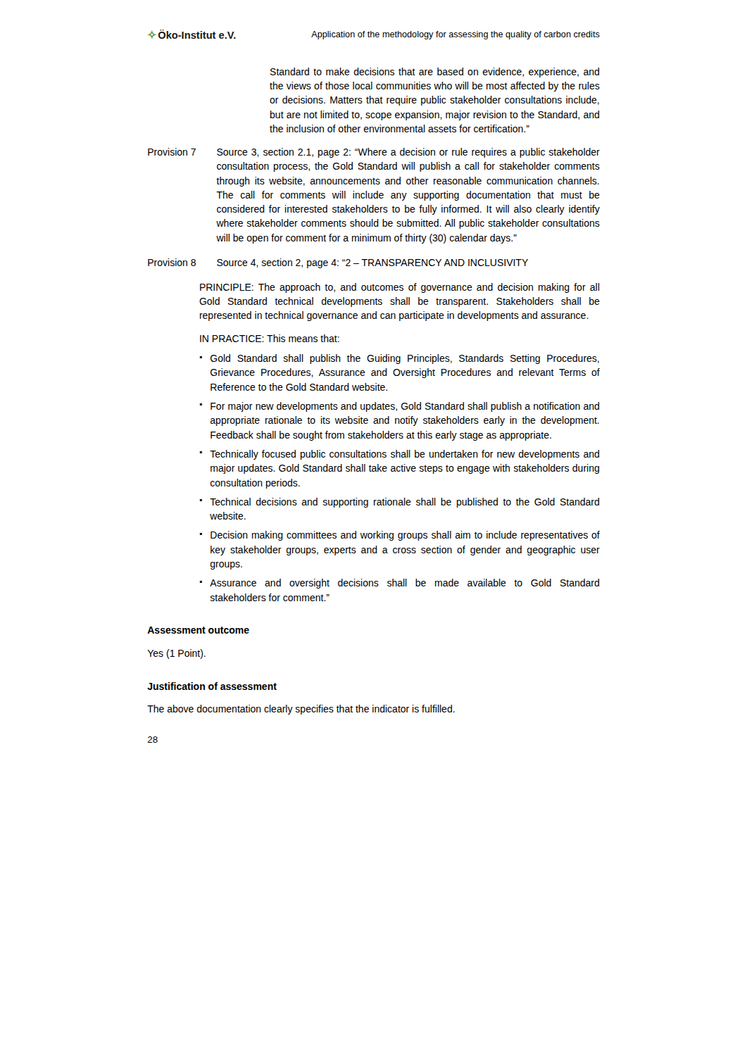✧Öko-Institut e.V.
Application of the methodology for assessing the quality of carbon credits
Standard to make decisions that are based on evidence, experience, and the views of those local communities who will be most affected by the rules or decisions. Matters that require public stakeholder consultations include, but are not limited to, scope expansion, major revision to the Standard, and the inclusion of other environmental assets for certification.”
Provision 7
Source 3, section 2.1, page 2: “Where a decision or rule requires a public stakeholder consultation process, the Gold Standard will publish a call for stakeholder comments through its website, announcements and other reasonable communication channels. The call for comments will include any supporting documentation that must be considered for interested stakeholders to be fully informed. It will also clearly identify where stakeholder comments should be submitted. All public stakeholder consultations will be open for comment for a minimum of thirty (30) calendar days.”
Provision 8
Source 4, section 2, page 4: “2 – TRANSPARENCY AND INCLUSIVITY
PRINCIPLE: The approach to, and outcomes of governance and decision making for all Gold Standard technical developments shall be transparent. Stakeholders shall be represented in technical governance and can participate in developments and assurance.
IN PRACTICE: This means that:
Gold Standard shall publish the Guiding Principles, Standards Setting Procedures, Grievance Procedures, Assurance and Oversight Procedures and relevant Terms of Reference to the Gold Standard website.
For major new developments and updates, Gold Standard shall publish a notification and appropriate rationale to its website and notify stakeholders early in the development. Feedback shall be sought from stakeholders at this early stage as appropriate.
Technically focused public consultations shall be undertaken for new developments and major updates. Gold Standard shall take active steps to engage with stakeholders during consultation periods.
Technical decisions and supporting rationale shall be published to the Gold Standard website.
Decision making committees and working groups shall aim to include representatives of key stakeholder groups, experts and a cross section of gender and geographic user groups.
Assurance and oversight decisions shall be made available to Gold Standard stakeholders for comment.”
Assessment outcome
Yes (1 Point).
Justification of assessment
The above documentation clearly specifies that the indicator is fulfilled.
28